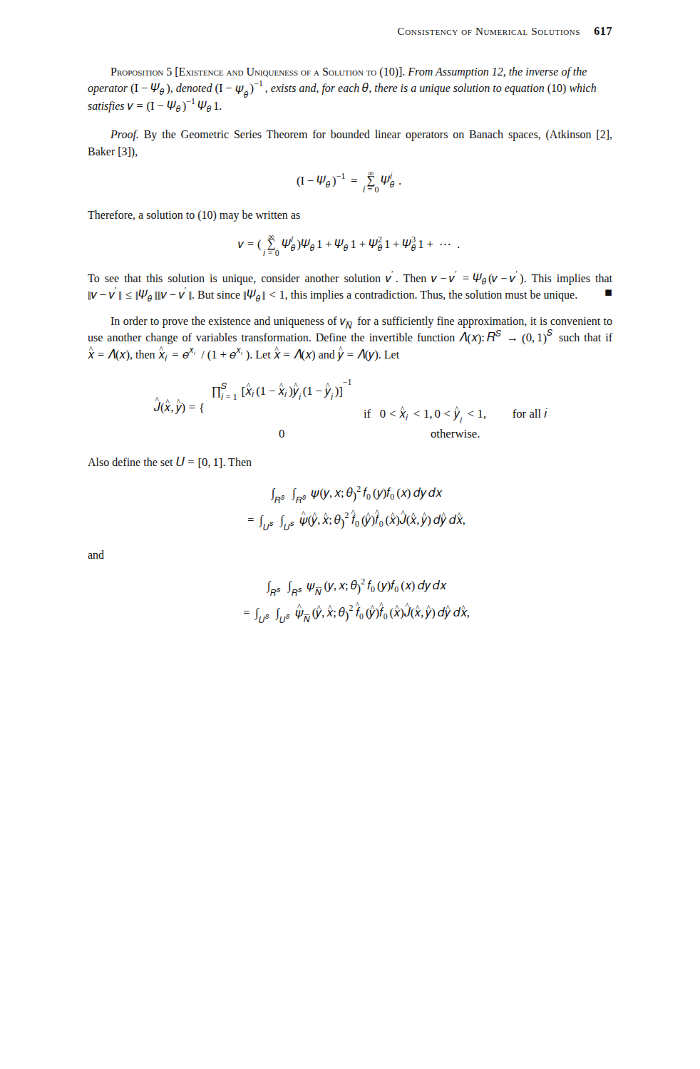Consistency of Numerical Solutions 617
Proposition 5 [Existence and Uniqueness of a Solution to (10)]. From Assumption 12, the inverse of the operator (I−Ψθ), denoted (I−ψθ)−1, exists and, for each θ, there is a unique solution to equation (10) which satisfies v=(I−Ψθ)−1Ψθ1.
Proof. By the Geometric Series Theorem for bounded linear operators on Banach spaces, (Atkinson [2], Baker [3]),
(I−Ψθ)−1 = ∑i=0∞ Ψθi .
Therefore, a solution to (10) may be written as
v= ( ∑i=0∞ Ψθi ) Ψθ1 + Ψθ1 + Ψθ21 + Ψθ31 + ⋯ .
To see that this solution is unique, consider another solution v′. Then v−v′=Ψθ(v−v′). This implies that ‖v−v′‖≤‖Ψθ‖‖v−v′‖. But since ‖Ψθ‖<1, this implies a contradiction. Thus, the solution must be unique. ■
In order to prove the existence and uniqueness of vN― for a sufficiently fine approximation, it is convenient to use another change of variables transformation. Define the invertible function Λ(x):RS→(0,1)S such that if x^=Λ(x), then x^i=exi/(1+exi). Let x^=Λ(x) and y^=Λ(y). Let
J^(x^,y^) = { ∏i=1S [x^i(1−x^i) y^i(1−y^i)] −1 if 0<x^i<1, 0<y^i<1, for all i 0 otherwise.
Also define the set U=[0,1]. Then
∫RS ∫RS ψ(y,x;θ)2 f0(y) f0(x) dydx = ∫US ∫US ψ^(y^,x^;θ)2 f^0(y^) f^0(x^) J^(x^,y^) dy^dx^,
and
∫RS ∫RS ψN― (y,x;θ)2 f0(y) f0(x) dydx = ∫US ∫US ψ^N― (y^,x^;θ)2 f^0(y^) f^0(x^) J^(x^,y^) dy^dx^,